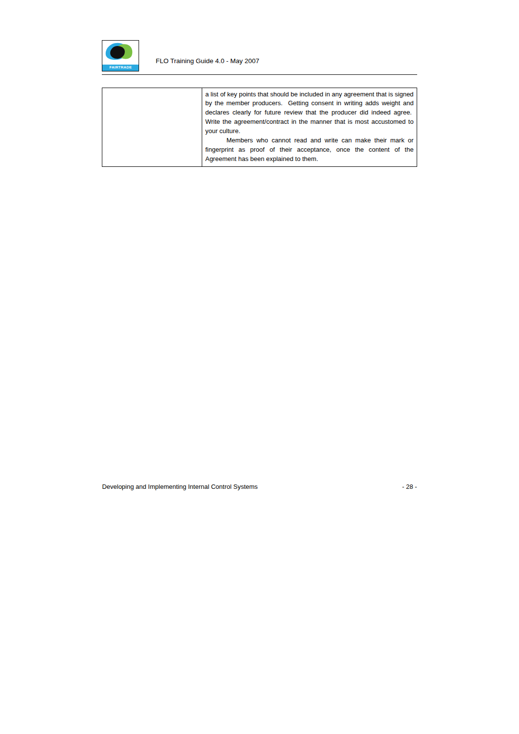FAIRTRADE
FLO Training Guide 4.0 - May 2007
| | a list of key points that should be included in any agreement that is signed by the member producers. Getting consent in writing adds weight and declares clearly for future review that the producer did indeed agree. Write the agreement/contract in the manner that is most accustomed to your culture. Members who cannot read and write can make their mark or fingerprint as proof of their acceptance, once the content of the Agreement has been explained to them. |
Developing and Implementing Internal Control Systems - 28 -